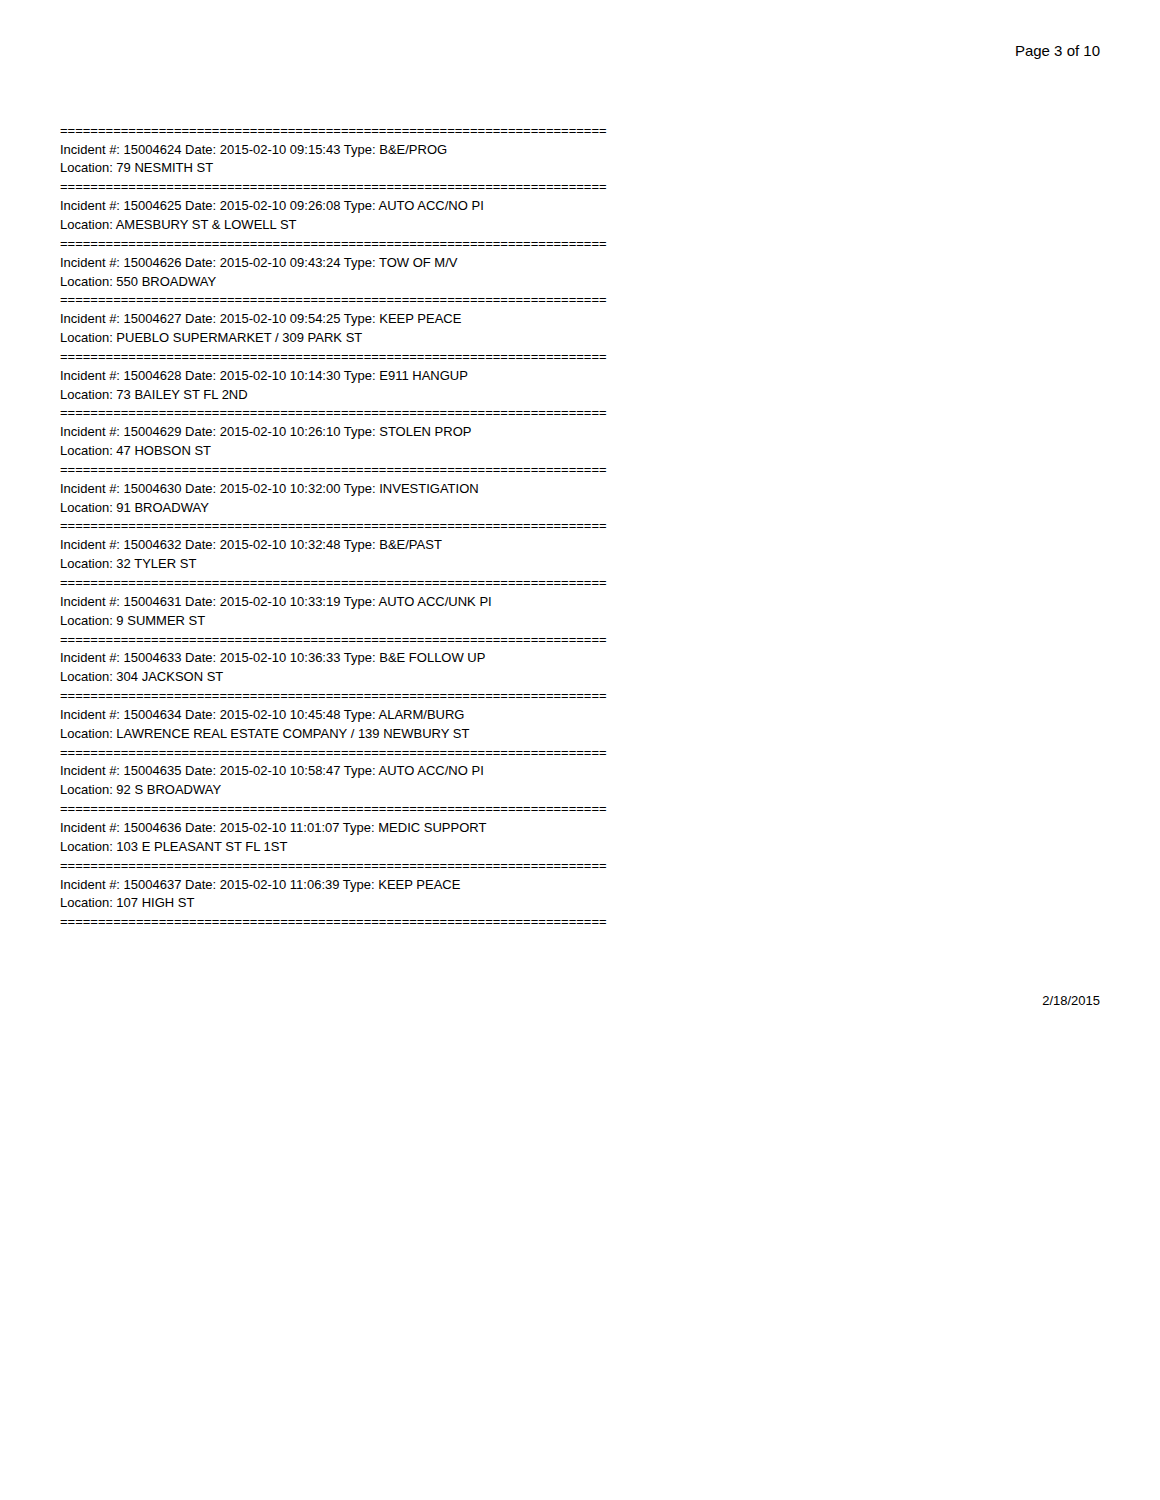Page 3 of 10
========================================================================
Incident #: 15004624 Date: 2015-02-10 09:15:43 Type: B&E/PROG
Location: 79 NESMITH ST
========================================================================
Incident #: 15004625 Date: 2015-02-10 09:26:08 Type: AUTO ACC/NO PI
Location: AMESBURY ST & LOWELL ST
========================================================================
Incident #: 15004626 Date: 2015-02-10 09:43:24 Type: TOW OF M/V
Location: 550 BROADWAY
========================================================================
Incident #: 15004627 Date: 2015-02-10 09:54:25 Type: KEEP PEACE
Location: PUEBLO SUPERMARKET / 309 PARK ST
========================================================================
Incident #: 15004628 Date: 2015-02-10 10:14:30 Type: E911 HANGUP
Location: 73 BAILEY ST FL 2ND
========================================================================
Incident #: 15004629 Date: 2015-02-10 10:26:10 Type: STOLEN PROP
Location: 47 HOBSON ST
========================================================================
Incident #: 15004630 Date: 2015-02-10 10:32:00 Type: INVESTIGATION
Location: 91 BROADWAY
========================================================================
Incident #: 15004632 Date: 2015-02-10 10:32:48 Type: B&E/PAST
Location: 32 TYLER ST
========================================================================
Incident #: 15004631 Date: 2015-02-10 10:33:19 Type: AUTO ACC/UNK PI
Location: 9 SUMMER ST
========================================================================
Incident #: 15004633 Date: 2015-02-10 10:36:33 Type: B&E FOLLOW UP
Location: 304 JACKSON ST
========================================================================
Incident #: 15004634 Date: 2015-02-10 10:45:48 Type: ALARM/BURG
Location: LAWRENCE REAL ESTATE COMPANY / 139 NEWBURY ST
========================================================================
Incident #: 15004635 Date: 2015-02-10 10:58:47 Type: AUTO ACC/NO PI
Location: 92 S BROADWAY
========================================================================
Incident #: 15004636 Date: 2015-02-10 11:01:07 Type: MEDIC SUPPORT
Location: 103 E PLEASANT ST FL 1ST
========================================================================
Incident #: 15004637 Date: 2015-02-10 11:06:39 Type: KEEP PEACE
Location: 107 HIGH ST
========================================================================
2/18/2015